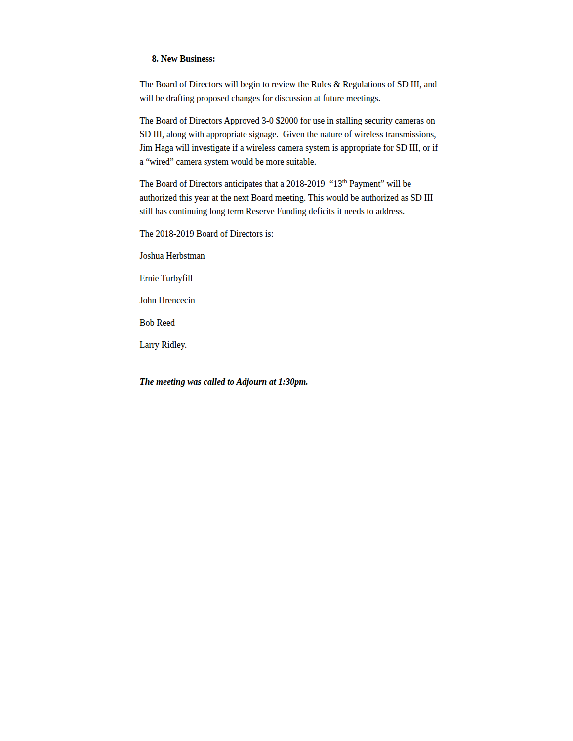New Business:
The Board of Directors will begin to review the Rules & Regulations of SD III, and will be drafting proposed changes for discussion at future meetings.
The Board of Directors Approved 3-0 $2000 for use in stalling security cameras on SD III, along with appropriate signage. Given the nature of wireless transmissions, Jim Haga will investigate if a wireless camera system is appropriate for SD III, or if a “wired” camera system would be more suitable.
The Board of Directors anticipates that a 2018-2019 “13th Payment” will be authorized this year at the next Board meeting. This would be authorized as SD III still has continuing long term Reserve Funding deficits it needs to address.
The 2018-2019 Board of Directors is:
Joshua Herbstman
Ernie Turbyfill
John Hrencecin
Bob Reed
Larry Ridley.
The meeting was called to Adjourn at 1:30pm.